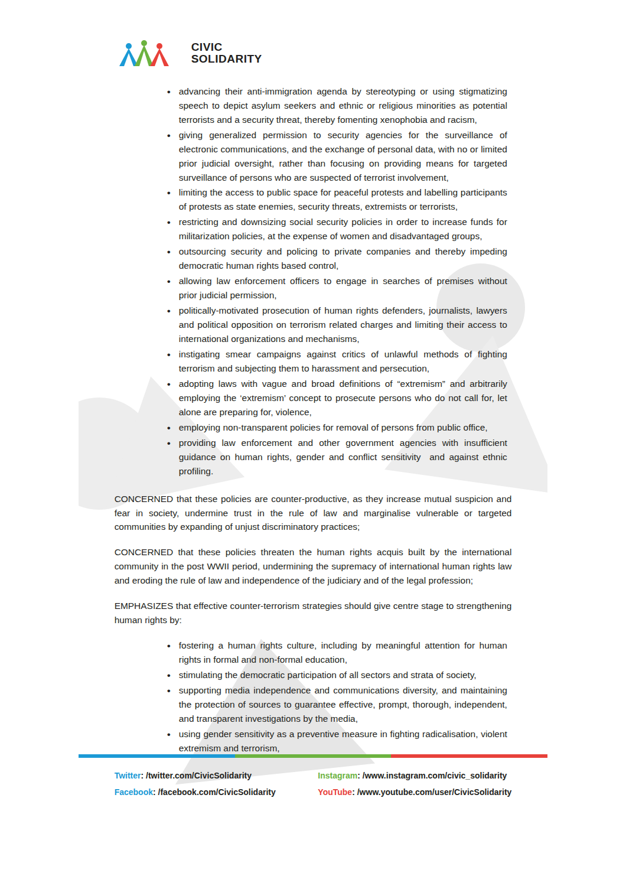CIVIC SOLIDARITY
advancing their anti-immigration agenda by stereotyping or using stigmatizing speech to depict asylum seekers and ethnic or religious minorities as potential terrorists and a security threat, thereby fomenting xenophobia and racism,
giving generalized permission to security agencies for the surveillance of electronic communications, and the exchange of personal data, with no or limited prior judicial oversight, rather than focusing on providing means for targeted surveillance of persons who are suspected of terrorist involvement,
limiting the access to public space for peaceful protests and labelling participants of protests as state enemies, security threats, extremists or terrorists,
restricting and downsizing social security policies in order to increase funds for militarization policies, at the expense of women and disadvantaged groups,
outsourcing security and policing to private companies and thereby impeding democratic human rights based control,
allowing law enforcement officers to engage in searches of premises without prior judicial permission,
politically-motivated prosecution of human rights defenders, journalists, lawyers and political opposition on terrorism related charges and limiting their access to international organizations and mechanisms,
instigating smear campaigns against critics of unlawful methods of fighting terrorism and subjecting them to harassment and persecution,
adopting laws with vague and broad definitions of “extremism” and arbitrarily employing the ‘extremism’ concept to prosecute persons who do not call for, let alone are preparing for, violence,
employing non-transparent policies for removal of persons from public office,
providing law enforcement and other government agencies with insufficient guidance on human rights, gender and conflict sensitivity and against ethnic profiling.
CONCERNED that these policies are counter-productive, as they increase mutual suspicion and fear in society, undermine trust in the rule of law and marginalise vulnerable or targeted communities by expanding of unjust discriminatory practices;
CONCERNED that these policies threaten the human rights acquis built by the international community in the post WWII period, undermining the supremacy of international human rights law and eroding the rule of law and independence of the judiciary and of the legal profession;
EMPHASIZES that effective counter-terrorism strategies should give centre stage to strengthening human rights by:
fostering a human rights culture, including by meaningful attention for human rights in formal and non-formal education,
stimulating the democratic participation of all sectors and strata of society,
supporting media independence and communications diversity, and maintaining the protection of sources to guarantee effective, prompt, thorough, independent, and transparent investigations by the media,
using gender sensitivity as a preventive measure in fighting radicalisation, violent extremism and terrorism,
Twitter: /twitter.com/CivicSolidarity
Facebook: /facebook.com/CivicSolidarity
Instagram: /www.instagram.com/civic_solidarity
YouTube: /www.youtube.com/user/CivicSolidarity